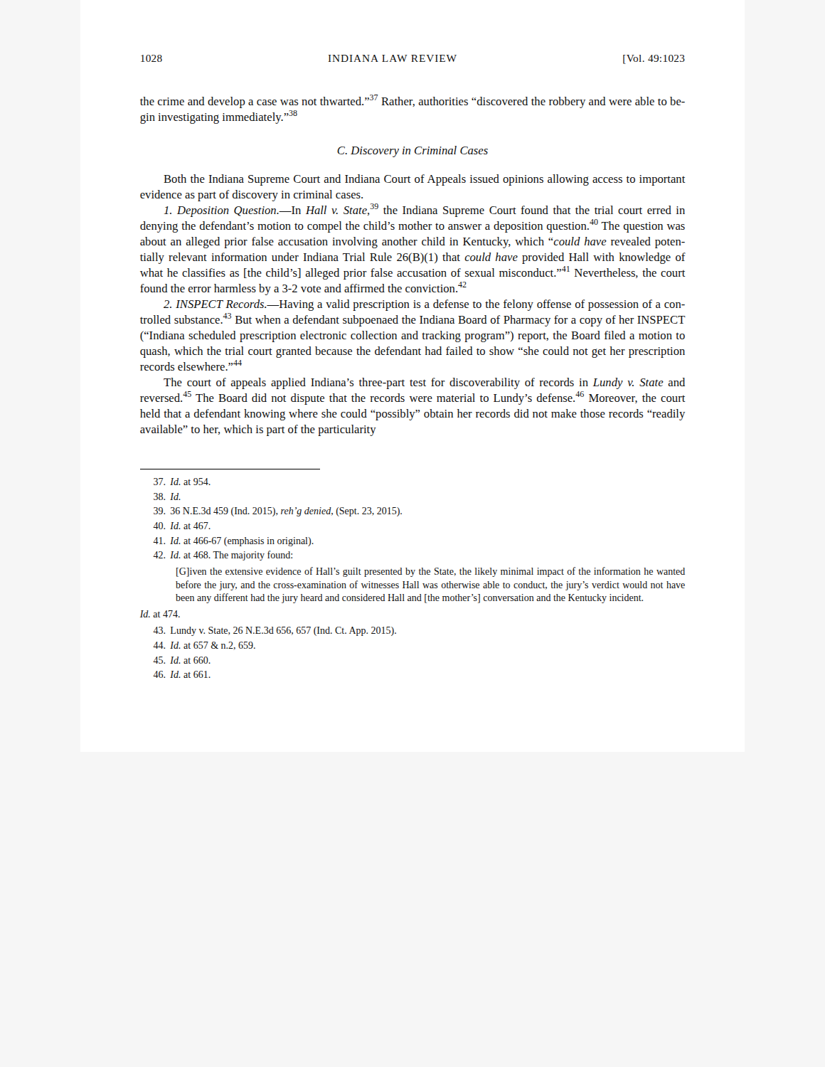1028 Indiana Law Review [Vol. 49:1023
the crime and develop a case was not thwarted.”37 Rather, authorities “discovered the robbery and were able to begin investigating immediately.”38
C. Discovery in Criminal Cases
Both the Indiana Supreme Court and Indiana Court of Appeals issued opinions allowing access to important evidence as part of discovery in criminal cases.
1. Deposition Question.—In Hall v. State,39 the Indiana Supreme Court found that the trial court erred in denying the defendant’s motion to compel the child’s mother to answer a deposition question.40 The question was about an alleged prior false accusation involving another child in Kentucky, which “could have revealed potentially relevant information under Indiana Trial Rule 26(B)(1) that could have provided Hall with knowledge of what he classifies as [the child’s] alleged prior false accusation of sexual misconduct.”41 Nevertheless, the court found the error harmless by a 3-2 vote and affirmed the conviction.42
2. INSPECT Records.—Having a valid prescription is a defense to the felony offense of possession of a controlled substance.43 But when a defendant subpoenaed the Indiana Board of Pharmacy for a copy of her INSPECT (“Indiana scheduled prescription electronic collection and tracking program”) report, the Board filed a motion to quash, which the trial court granted because the defendant had failed to show “she could not get her prescription records elsewhere.”44
The court of appeals applied Indiana’s three-part test for discoverability of records in Lundy v. State and reversed.45 The Board did not dispute that the records were material to Lundy’s defense.46 Moreover, the court held that a defendant knowing where she could “possibly” obtain her records did not make those records “readily available” to her, which is part of the particularity
Id. at 954.
Id.
36 N.E.3d 459 (Ind. 2015), reh’g denied, (Sept. 23, 2015).
Id. at 467.
Id. at 466-67 (emphasis in original).
Id. at 468. The majority found:
[G]iven the extensive evidence of Hall’s guilt presented by the State, the likely minimal impact of the information he wanted before the jury, and the cross-examination of witnesses Hall was otherwise able to conduct, the jury’s verdict would not have been any different had the jury heard and considered Hall and [the mother’s] conversation and the Kentucky incident.
Id. at 474.
Lundy v. State, 26 N.E.3d 656, 657 (Ind. Ct. App. 2015).
Id. at 657 & n.2, 659.
Id. at 660.
Id. at 661.